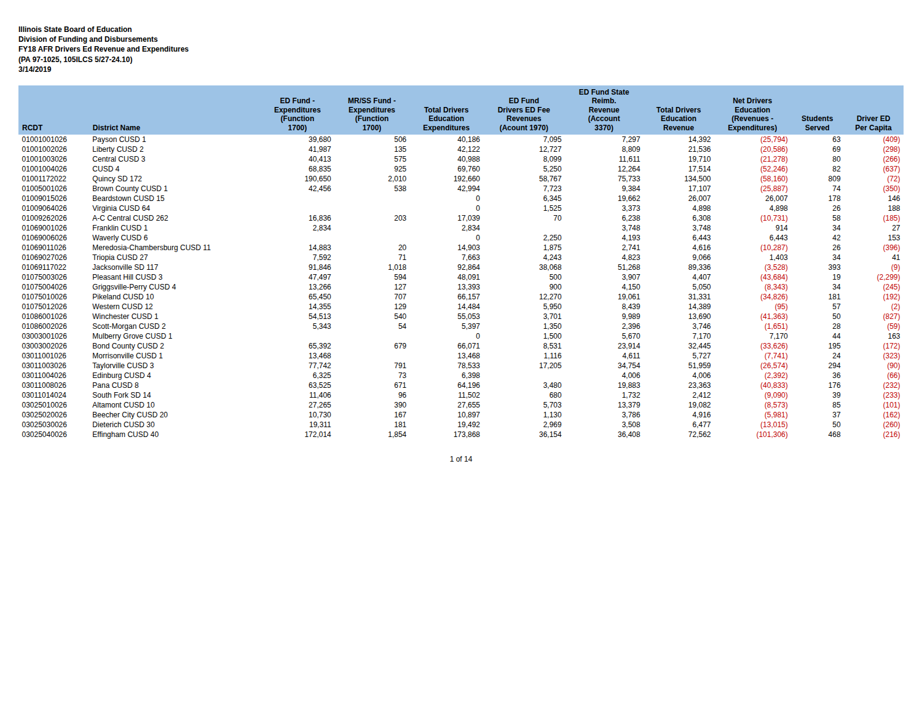Illinois State Board of Education
Division of Funding and Disbursements
FY18 AFR Drivers Ed Revenue and Expenditures
(PA 97-1025, 105ILCS 5/27-24.10)
3/14/2019
| RCDT | District Name | ED Fund - Expenditures (Function 1700) | MR/SS Fund - Expenditures (Function 1700) | Total Drivers Education Expenditures | ED Fund Drivers ED Fee Revenues (Acount 1970) | ED Fund State Reimb. Revenue (Account 3370) | Total Drivers Education Revenue | Net Drivers Education (Revenues - Expenditures) | Students Served | Driver ED Per Capita |
| --- | --- | --- | --- | --- | --- | --- | --- | --- | --- | --- |
| 01001001026 | Payson CUSD 1 | 39,680 | 506 | 40,186 | 7,095 | 7,297 | 14,392 | (25,794) | 63 | (409) |
| 01001002026 | Liberty CUSD 2 | 41,987 | 135 | 42,122 | 12,727 | 8,809 | 21,536 | (20,586) | 69 | (298) |
| 01001003026 | Central CUSD 3 | 40,413 | 575 | 40,988 | 8,099 | 11,611 | 19,710 | (21,278) | 80 | (266) |
| 01001004026 | CUSD 4 | 68,835 | 925 | 69,760 | 5,250 | 12,264 | 17,514 | (52,246) | 82 | (637) |
| 01001172022 | Quincy SD 172 | 190,650 | 2,010 | 192,660 | 58,767 | 75,733 | 134,500 | (58,160) | 809 | (72) |
| 01005001026 | Brown County CUSD 1 | 42,456 | 538 | 42,994 | 7,723 | 9,384 | 17,107 | (25,887) | 74 | (350) |
| 01009015026 | Beardstown CUSD 15 | | | 0 | 6,345 | 19,662 | 26,007 | 26,007 | 178 | 146 |
| 01009064026 | Virginia CUSD 64 | | | 0 | 1,525 | 3,373 | 4,898 | 4,898 | 26 | 188 |
| 01009262026 | A-C Central CUSD 262 | 16,836 | 203 | 17,039 | 70 | 6,238 | 6,308 | (10,731) | 58 | (185) |
| 01069001026 | Franklin CUSD 1 | 2,834 | | 2,834 | | 3,748 | 3,748 | 914 | 34 | 27 |
| 01069006026 | Waverly CUSD 6 | | | 0 | 2,250 | 4,193 | 6,443 | 6,443 | 42 | 153 |
| 01069011026 | Meredosia-Chambersburg CUSD 11 | 14,883 | 20 | 14,903 | 1,875 | 2,741 | 4,616 | (10,287) | 26 | (396) |
| 01069027026 | Triopia CUSD 27 | 7,592 | 71 | 7,663 | 4,243 | 4,823 | 9,066 | 1,403 | 34 | 41 |
| 01069117022 | Jacksonville SD 117 | 91,846 | 1,018 | 92,864 | 38,068 | 51,268 | 89,336 | (3,528) | 393 | (9) |
| 01075003026 | Pleasant Hill CUSD 3 | 47,497 | 594 | 48,091 | 500 | 3,907 | 4,407 | (43,684) | 19 | (2,299) |
| 01075004026 | Griggsville-Perry CUSD 4 | 13,266 | 127 | 13,393 | 900 | 4,150 | 5,050 | (8,343) | 34 | (245) |
| 01075010026 | Pikeland CUSD 10 | 65,450 | 707 | 66,157 | 12,270 | 19,061 | 31,331 | (34,826) | 181 | (192) |
| 01075012026 | Western CUSD 12 | 14,355 | 129 | 14,484 | 5,950 | 8,439 | 14,389 | (95) | 57 | (2) |
| 01086001026 | Winchester CUSD 1 | 54,513 | 540 | 55,053 | 3,701 | 9,989 | 13,690 | (41,363) | 50 | (827) |
| 01086002026 | Scott-Morgan CUSD 2 | 5,343 | 54 | 5,397 | 1,350 | 2,396 | 3,746 | (1,651) | 28 | (59) |
| 03003001026 | Mulberry Grove CUSD 1 | | | 0 | 1,500 | 5,670 | 7,170 | 7,170 | 44 | 163 |
| 03003002026 | Bond County CUSD 2 | 65,392 | 679 | 66,071 | 8,531 | 23,914 | 32,445 | (33,626) | 195 | (172) |
| 03011001026 | Morrisonville CUSD 1 | 13,468 | | 13,468 | 1,116 | 4,611 | 5,727 | (7,741) | 24 | (323) |
| 03011003026 | Taylorville CUSD 3 | 77,742 | 791 | 78,533 | 17,205 | 34,754 | 51,959 | (26,574) | 294 | (90) |
| 03011004026 | Edinburg CUSD 4 | 6,325 | 73 | 6,398 | | 4,006 | 4,006 | (2,392) | 36 | (66) |
| 03011008026 | Pana CUSD 8 | 63,525 | 671 | 64,196 | 3,480 | 19,883 | 23,363 | (40,833) | 176 | (232) |
| 03011014024 | South Fork SD 14 | 11,406 | 96 | 11,502 | 680 | 1,732 | 2,412 | (9,090) | 39 | (233) |
| 03025010026 | Altamont CUSD 10 | 27,265 | 390 | 27,655 | 5,703 | 13,379 | 19,082 | (8,573) | 85 | (101) |
| 03025020026 | Beecher City CUSD 20 | 10,730 | 167 | 10,897 | 1,130 | 3,786 | 4,916 | (5,981) | 37 | (162) |
| 03025030026 | Dieterich CUSD 30 | 19,311 | 181 | 19,492 | 2,969 | 3,508 | 6,477 | (13,015) | 50 | (260) |
| 03025040026 | Effingham CUSD 40 | 172,014 | 1,854 | 173,868 | 36,154 | 36,408 | 72,562 | (101,306) | 468 | (216) |
1 of 14